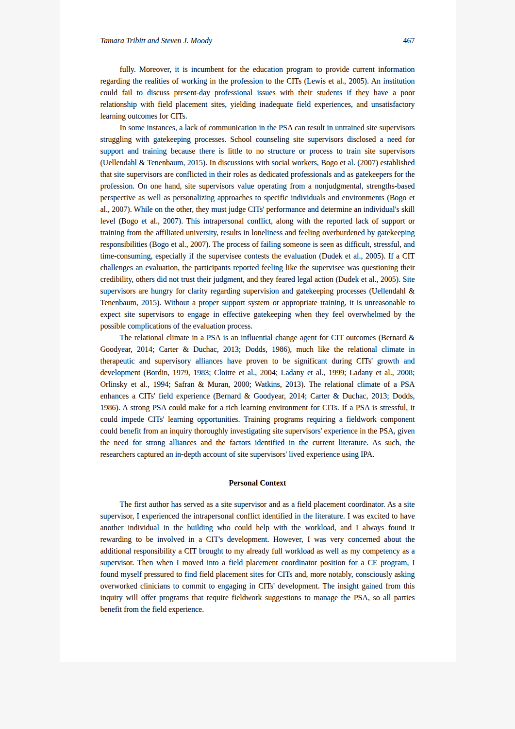Tamara Tribitt and Steven J. Moody 467
fully. Moreover, it is incumbent for the education program to provide current information regarding the realities of working in the profession to the CITs (Lewis et al., 2005). An institution could fail to discuss present-day professional issues with their students if they have a poor relationship with field placement sites, yielding inadequate field experiences, and unsatisfactory learning outcomes for CITs.
In some instances, a lack of communication in the PSA can result in untrained site supervisors struggling with gatekeeping processes. School counseling site supervisors disclosed a need for support and training because there is little to no structure or process to train site supervisors (Uellendahl & Tenenbaum, 2015). In discussions with social workers, Bogo et al. (2007) established that site supervisors are conflicted in their roles as dedicated professionals and as gatekeepers for the profession. On one hand, site supervisors value operating from a nonjudgmental, strengths-based perspective as well as personalizing approaches to specific individuals and environments (Bogo et al., 2007). While on the other, they must judge CITs' performance and determine an individual's skill level (Bogo et al., 2007). This intrapersonal conflict, along with the reported lack of support or training from the affiliated university, results in loneliness and feeling overburdened by gatekeeping responsibilities (Bogo et al., 2007). The process of failing someone is seen as difficult, stressful, and time-consuming, especially if the supervisee contests the evaluation (Dudek et al., 2005). If a CIT challenges an evaluation, the participants reported feeling like the supervisee was questioning their credibility, others did not trust their judgment, and they feared legal action (Dudek et al., 2005). Site supervisors are hungry for clarity regarding supervision and gatekeeping processes (Uellendahl & Tenenbaum, 2015). Without a proper support system or appropriate training, it is unreasonable to expect site supervisors to engage in effective gatekeeping when they feel overwhelmed by the possible complications of the evaluation process.
The relational climate in a PSA is an influential change agent for CIT outcomes (Bernard & Goodyear, 2014; Carter & Duchac, 2013; Dodds, 1986), much like the relational climate in therapeutic and supervisory alliances have proven to be significant during CITs' growth and development (Bordin, 1979, 1983; Cloitre et al., 2004; Ladany et al., 1999; Ladany et al., 2008; Orlinsky et al., 1994; Safran & Muran, 2000; Watkins, 2013). The relational climate of a PSA enhances a CITs' field experience (Bernard & Goodyear, 2014; Carter & Duchac, 2013; Dodds, 1986). A strong PSA could make for a rich learning environment for CITs. If a PSA is stressful, it could impede CITs' learning opportunities. Training programs requiring a fieldwork component could benefit from an inquiry thoroughly investigating site supervisors' experience in the PSA, given the need for strong alliances and the factors identified in the current literature. As such, the researchers captured an in-depth account of site supervisors' lived experience using IPA.
Personal Context
The first author has served as a site supervisor and as a field placement coordinator. As a site supervisor, I experienced the intrapersonal conflict identified in the literature. I was excited to have another individual in the building who could help with the workload, and I always found it rewarding to be involved in a CIT's development. However, I was very concerned about the additional responsibility a CIT brought to my already full workload as well as my competency as a supervisor. Then when I moved into a field placement coordinator position for a CE program, I found myself pressured to find field placement sites for CITs and, more notably, consciously asking overworked clinicians to commit to engaging in CITs' development. The insight gained from this inquiry will offer programs that require fieldwork suggestions to manage the PSA, so all parties benefit from the field experience.